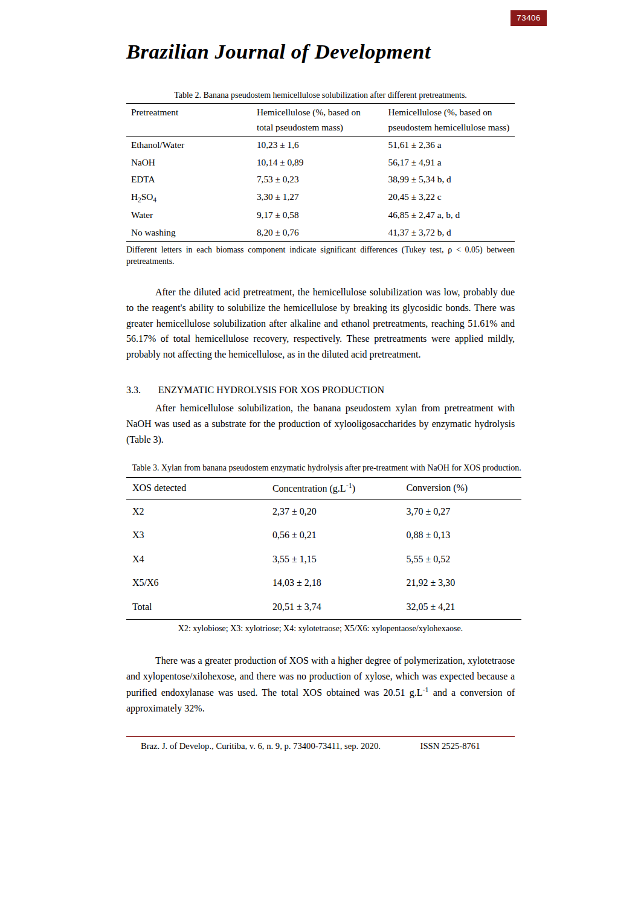73406
Brazilian Journal of Development
Table 2. Banana pseudostem hemicellulose solubilization after different pretreatments.
| Pretreatment | Hemicellulose (%, based on total pseudostem mass) | Hemicellulose (%, based on pseudostem hemicellulose mass) |
| --- | --- | --- |
| Ethanol/Water | 10,23 ± 1,6 | 51,61 ± 2,36 a |
| NaOH | 10,14 ± 0,89 | 56,17 ± 4,91 a |
| EDTA | 7,53 ± 0,23 | 38,99 ± 5,34 b, d |
| H 2 SO 4 | 3,30 ± 1,27 | 20,45 ± 3,22 c |
| Water | 9,17 ± 0,58 | 46,85 ± 2,47 a, b, d |
| No washing | 8,20 ± 0,76 | 41,37 ± 3,72 b, d |
Different letters in each biomass component indicate significant differences (Tukey test, ρ < 0.05) between pretreatments.
After the diluted acid pretreatment, the hemicellulose solubilization was low, probably due to the reagent's ability to solubilize the hemicellulose by breaking its glycosidic bonds. There was greater hemicellulose solubilization after alkaline and ethanol pretreatments, reaching 51.61% and 56.17% of total hemicellulose recovery, respectively. These pretreatments were applied mildly, probably not affecting the hemicellulose, as in the diluted acid pretreatment.
3.3. Enzymatic hydrolysis for XOS production
After hemicellulose solubilization, the banana pseudostem xylan from pretreatment with NaOH was used as a substrate for the production of xylooligosaccharides by enzymatic hydrolysis (Table 3).
Table 3. Xylan from banana pseudostem enzymatic hydrolysis after pre-treatment with NaOH for XOS production.
| XOS detected | Concentration (g.L -1 ) | Conversion (%) |
| --- | --- | --- |
| X2 | 2,37 ± 0,20 | 3,70 ± 0,27 |
| X3 | 0,56 ± 0,21 | 0,88 ± 0,13 |
| X4 | 3,55 ± 1,15 | 5,55 ± 0,52 |
| X5/X6 | 14,03 ± 2,18 | 21,92 ± 3,30 |
| Total | 20,51 ± 3,74 | 32,05 ± 4,21 |
X2: xylobiose; X3: xylotriose; X4: xylotetraose; X5/X6: xylopentaose/xylohexaose.
There was a greater production of XOS with a higher degree of polymerization, xylotetraose and xylopentose/xilohexose, and there was no production of xylose, which was expected because a purified endoxylanase was used. The total XOS obtained was 20.51 g.L-1 and a conversion of approximately 32%.
Braz. J. of Develop., Curitiba, v. 6, n. 9, p. 73400-73411, sep. 2020. ISSN 2525-8761